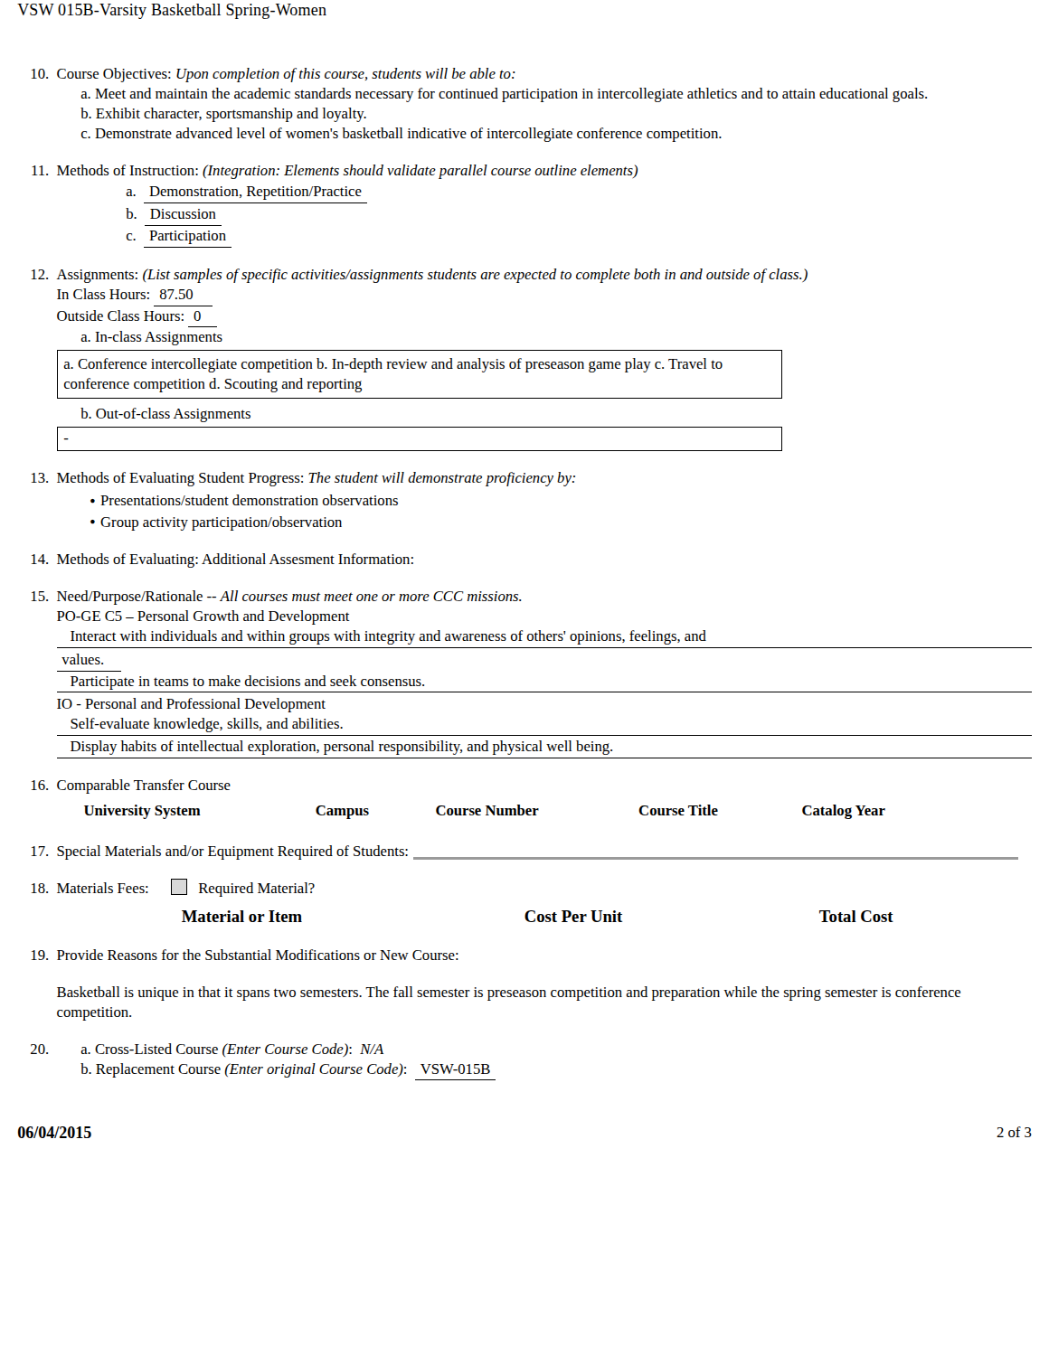VSW 015B-Varsity Basketball Spring-Women
10. Course Objectives: Upon completion of this course, students will be able to:
a. Meet and maintain the academic standards necessary for continued participation in intercollegiate athletics and to attain educational goals.
b. Exhibit character, sportsmanship and loyalty.
c. Demonstrate advanced level of women's basketball indicative of intercollegiate conference competition.
11. Methods of Instruction: (Integration: Elements should validate parallel course outline elements)
a. Demonstration, Repetition/Practice
b. Discussion
c. Participation
12. Assignments: (List samples of specific activities/assignments students are expected to complete both in and outside of class.)
In Class Hours: 87.50
Outside Class Hours: 0
a. In-class Assignments
a. Conference intercollegiate competition b. In-depth review and analysis of preseason game play c. Travel to conference competition d. Scouting and reporting
b. Out-of-class Assignments
-
13. Methods of Evaluating Student Progress: The student will demonstrate proficiency by:
Presentations/student demonstration observations
Group activity participation/observation
14. Methods of Evaluating: Additional Assesment Information:
15. Need/Purpose/Rationale -- All courses must meet one or more CCC missions.
PO-GE C5 – Personal Growth and Development
Interact with individuals and within groups with integrity and awareness of others' opinions, feelings, and
values.
Participate in teams to make decisions and seek consensus.
IO - Personal and Professional Development
Self-evaluate knowledge, skills, and abilities.
Display habits of intellectual exploration, personal responsibility, and physical well being.
16. Comparable Transfer Course
| University System | Campus | Course Number | Course Title | Catalog Year |
| --- | --- | --- | --- | --- |
17. Special Materials and/or Equipment Required of Students:
18. Materials Fees: Required Material?
Material or Item Cost Per Unit Total Cost
19. Provide Reasons for the Substantial Modifications or New Course:
Basketball is unique in that it spans two semesters. The fall semester is preseason competition and preparation while the spring semester is conference competition.
20.
a. Cross-Listed Course (Enter Course Code): N/A
b. Replacement Course (Enter original Course Code): VSW-015B
06/04/2015 2 of 3